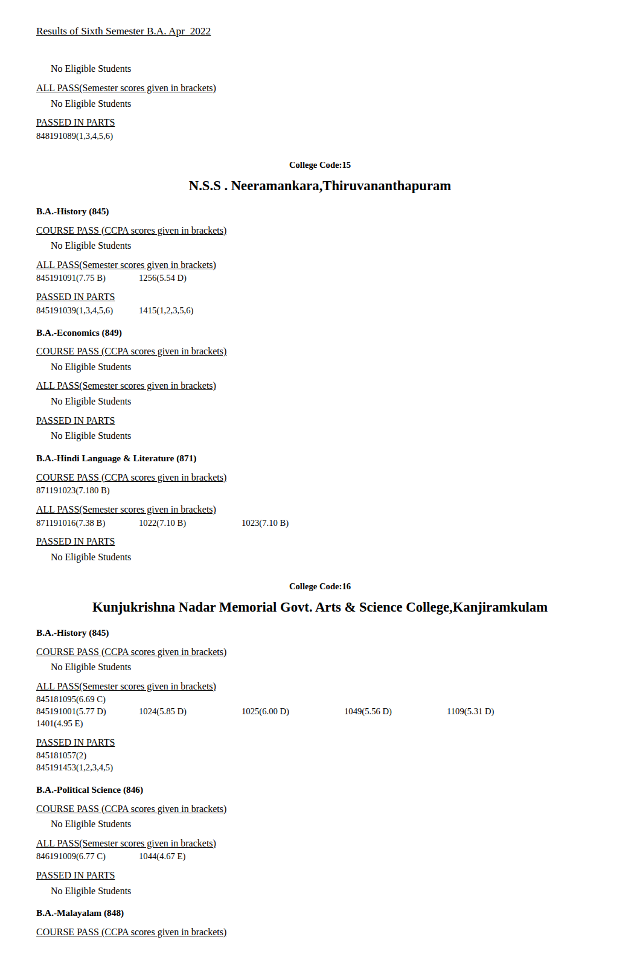Results of Sixth Semester B.A. Apr 2022
No Eligible Students
ALL PASS(Semester scores given in brackets)
No Eligible Students
PASSED IN PARTS
848191089(1,3,4,5,6)
College Code:15
N.S.S . Neeramankara,Thiruvananthapuram
B.A.-History (845)
COURSE PASS (CCPA scores given in brackets)
No Eligible Students
ALL PASS(Semester scores given in brackets)
845191091(7.75 B) 1256(5.54 D)
PASSED IN PARTS
845191039(1,3,4,5,6) 1415(1,2,3,5,6)
B.A.-Economics (849)
COURSE PASS (CCPA scores given in brackets)
No Eligible Students
ALL PASS(Semester scores given in brackets)
No Eligible Students
PASSED IN PARTS
No Eligible Students
B.A.-Hindi Language & Literature (871)
COURSE PASS (CCPA scores given in brackets)
871191023(7.180 B)
ALL PASS(Semester scores given in brackets)
871191016(7.38 B) 1022(7.10 B) 1023(7.10 B)
PASSED IN PARTS
No Eligible Students
College Code:16
Kunjukrishna Nadar Memorial Govt. Arts & Science College,Kanjiramkulam
B.A.-History (845)
COURSE PASS (CCPA scores given in brackets)
No Eligible Students
ALL PASS(Semester scores given in brackets)
845181095(6.69 C) 845191001(5.77 D) 1024(5.85 D) 1025(6.00 D) 1049(5.56 D) 1109(5.31 D) 1401(4.95 E)
PASSED IN PARTS
845181057(2) 845191453(1,2,3,4,5)
B.A.-Political Science (846)
COURSE PASS (CCPA scores given in brackets)
No Eligible Students
ALL PASS(Semester scores given in brackets)
846191009(6.77 C) 1044(4.67 E)
PASSED IN PARTS
No Eligible Students
B.A.-Malayalam (848)
COURSE PASS (CCPA scores given in brackets)